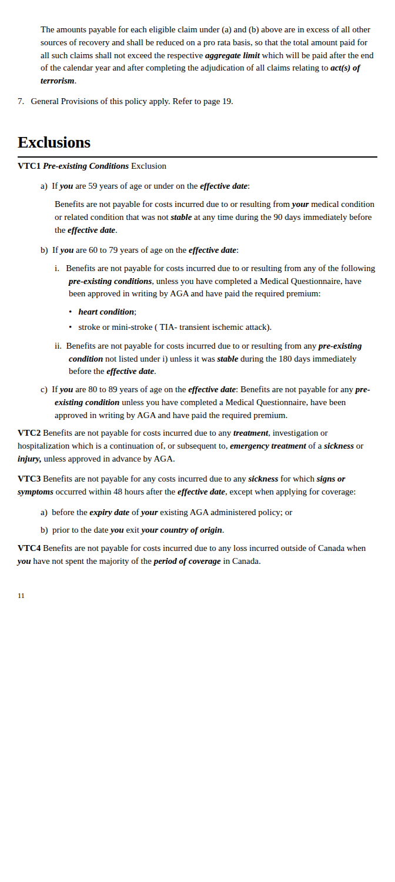The amounts payable for each eligible claim under (a) and (b) above are in excess of all other sources of recovery and shall be reduced on a pro rata basis, so that the total amount paid for all such claims shall not exceed the respective aggregate limit which will be paid after the end of the calendar year and after completing the adjudication of all claims relating to act(s) of terrorism.
7. General Provisions of this policy apply. Refer to page 19.
Exclusions
VTC1 Pre-existing Conditions Exclusion
a) If you are 59 years of age or under on the effective date:
Benefits are not payable for costs incurred due to or resulting from your medical condition or related condition that was not stable at any time during the 90 days immediately before the effective date.
b) If you are 60 to 79 years of age on the effective date:
i. Benefits are not payable for costs incurred due to or resulting from any of the following pre-existing conditions, unless you have completed a Medical Questionnaire, have been approved in writing by AGA and have paid the required premium:
heart condition;
stroke or mini-stroke ( TIA- transient ischemic attack).
ii. Benefits are not payable for costs incurred due to or resulting from any pre-existing condition not listed under i) unless it was stable during the 180 days immediately before the effective date.
c) If you are 80 to 89 years of age on the effective date: Benefits are not payable for any pre-existing condition unless you have completed a Medical Questionnaire, have been approved in writing by AGA and have paid the required premium.
VTC2 Benefits are not payable for costs incurred due to any treatment, investigation or hospitalization which is a continuation of, or subsequent to, emergency treatment of a sickness or injury, unless approved in advance by AGA.
VTC3 Benefits are not payable for any costs incurred due to any sickness for which signs or symptoms occurred within 48 hours after the effective date, except when applying for coverage:
a) before the expiry date of your existing AGA administered policy; or
b) prior to the date you exit your country of origin.
VTC4 Benefits are not payable for costs incurred due to any loss incurred outside of Canada when you have not spent the majority of the period of coverage in Canada.
11